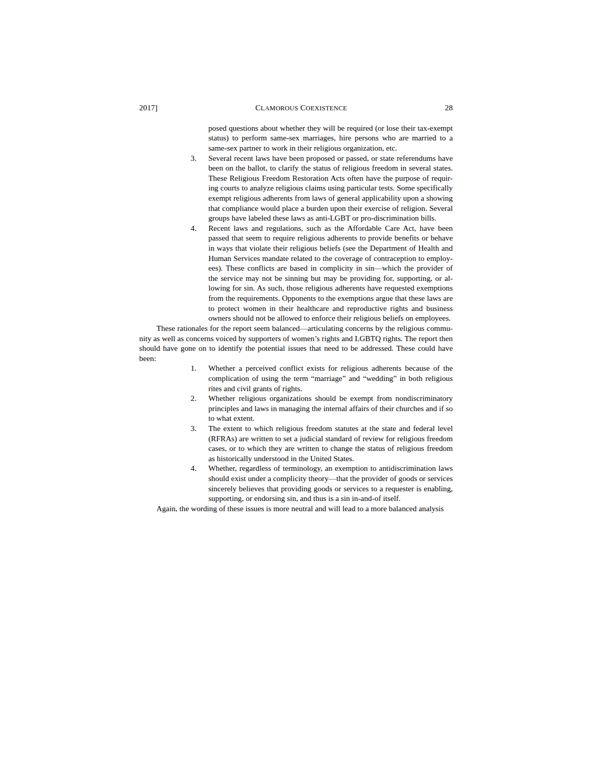2017] CLAMOROUS COEXISTENCE 28
posed questions about whether they will be required (or lose their tax-exempt status) to perform same-sex marriages, hire persons who are married to a same-sex partner to work in their religious organization, etc.
3. Several recent laws have been proposed or passed, or state referendums have been on the ballot, to clarify the status of religious freedom in several states. These Religious Freedom Restoration Acts often have the purpose of requiring courts to analyze religious claims using particular tests. Some specifically exempt religious adherents from laws of general applicability upon a showing that compliance would place a burden upon their exercise of religion. Several groups have labeled these laws as anti-LGBT or pro-discrimination bills.
4. Recent laws and regulations, such as the Affordable Care Act, have been passed that seem to require religious adherents to provide benefits or behave in ways that violate their religious beliefs (see the Department of Health and Human Services mandate related to the coverage of contraception to employees). These conflicts are based in complicity in sin—which the provider of the service may not be sinning but may be providing for, supporting, or allowing for sin. As such, those religious adherents have requested exemptions from the requirements. Opponents to the exemptions argue that these laws are to protect women in their healthcare and reproductive rights and business owners should not be allowed to enforce their religious beliefs on employees.
These rationales for the report seem balanced—articulating concerns by the religious community as well as concerns voiced by supporters of women’s rights and LGBTQ rights. The report then should have gone on to identify the potential issues that need to be addressed. These could have been:
1. Whether a perceived conflict exists for religious adherents because of the complication of using the term “marriage” and “wedding” in both religious rites and civil grants of rights.
2. Whether religious organizations should be exempt from nondiscriminatory principles and laws in managing the internal affairs of their churches and if so to what extent.
3. The extent to which religious freedom statutes at the state and federal level (RFRAs) are written to set a judicial standard of review for religious freedom cases, or to which they are written to change the status of religious freedom as historically understood in the United States.
4. Whether, regardless of terminology, an exemption to antidiscrimination laws should exist under a complicity theory—that the provider of goods or services sincerely believes that providing goods or services to a requester is enabling, supporting, or endorsing sin, and thus is a sin in-and-of itself.
Again, the wording of these issues is more neutral and will lead to a more balanced analysis